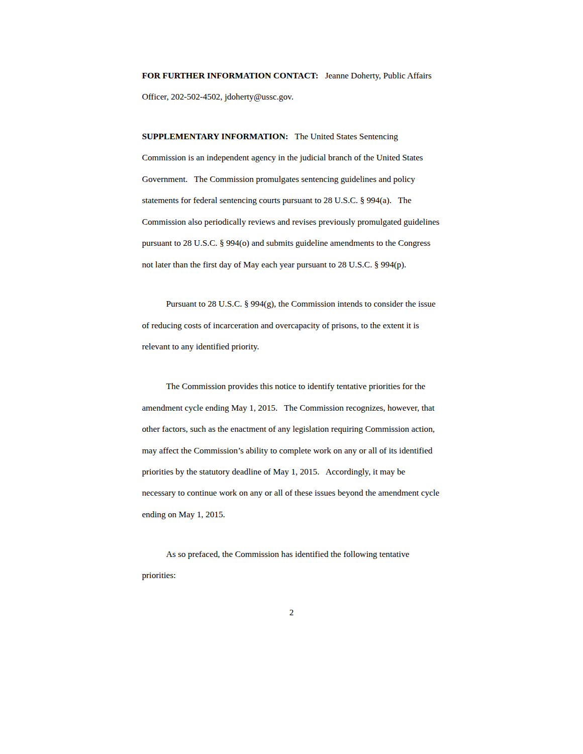FOR FURTHER INFORMATION CONTACT: Jeanne Doherty, Public Affairs Officer, 202-502-4502, jdoherty@ussc.gov.
SUPPLEMENTARY INFORMATION: The United States Sentencing Commission is an independent agency in the judicial branch of the United States Government. The Commission promulgates sentencing guidelines and policy statements for federal sentencing courts pursuant to 28 U.S.C. § 994(a). The Commission also periodically reviews and revises previously promulgated guidelines pursuant to 28 U.S.C. § 994(o) and submits guideline amendments to the Congress not later than the first day of May each year pursuant to 28 U.S.C. § 994(p).
Pursuant to 28 U.S.C. § 994(g), the Commission intends to consider the issue of reducing costs of incarceration and overcapacity of prisons, to the extent it is relevant to any identified priority.
The Commission provides this notice to identify tentative priorities for the amendment cycle ending May 1, 2015. The Commission recognizes, however, that other factors, such as the enactment of any legislation requiring Commission action, may affect the Commission’s ability to complete work on any or all of its identified priorities by the statutory deadline of May 1, 2015. Accordingly, it may be necessary to continue work on any or all of these issues beyond the amendment cycle ending on May 1, 2015.
As so prefaced, the Commission has identified the following tentative priorities:
2